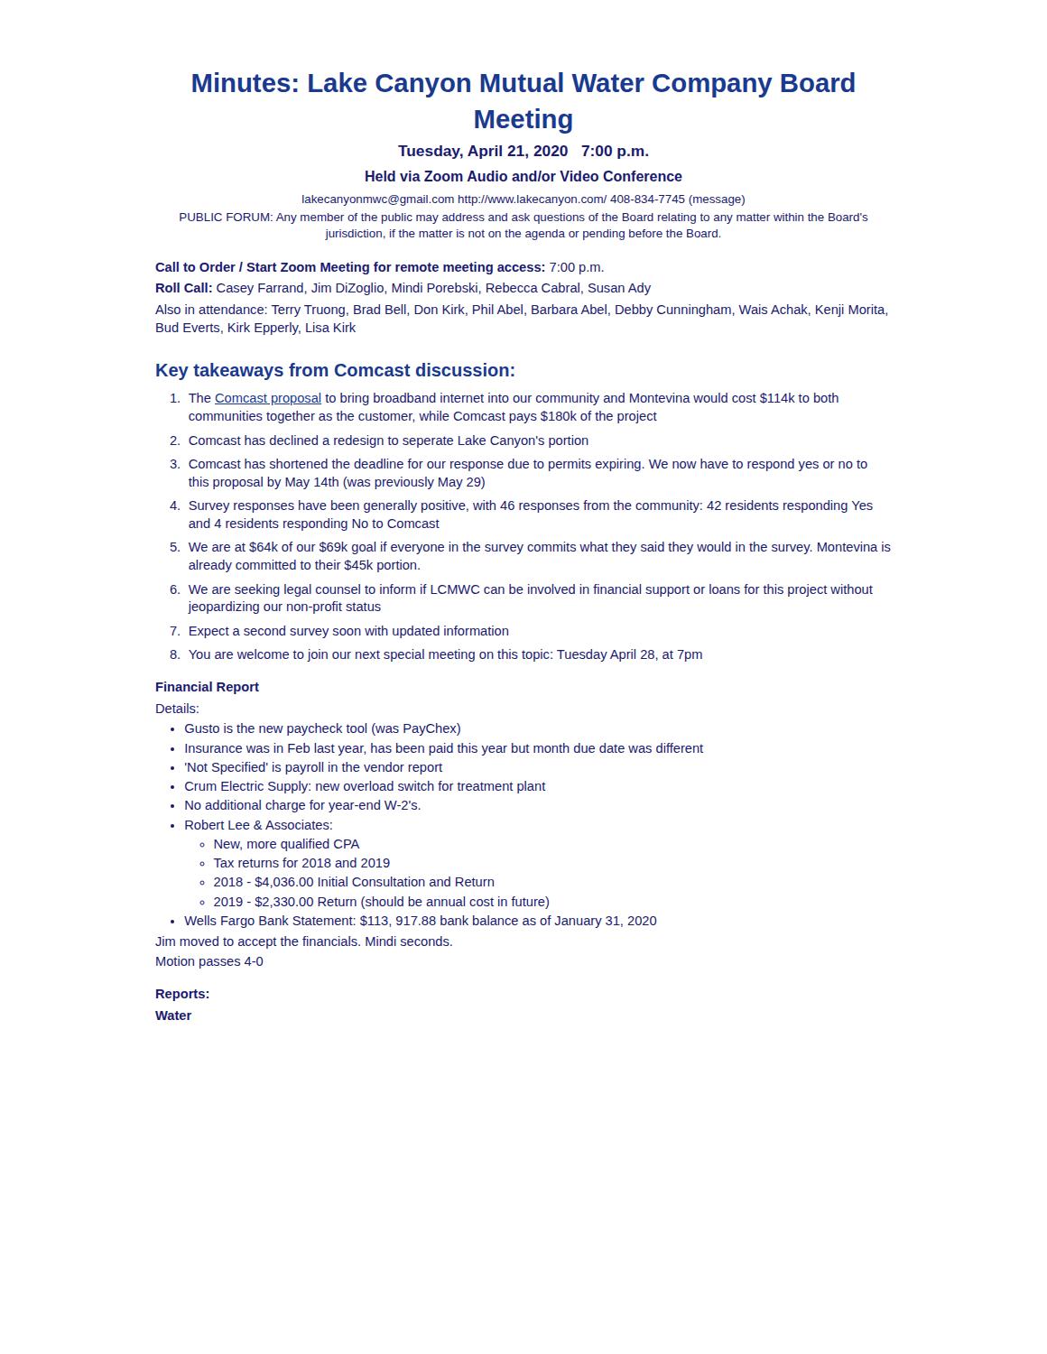Minutes: Lake Canyon Mutual Water Company Board Meeting
Tuesday, April 21, 2020 7:00 p.m.
Held via Zoom Audio and/or Video Conference
lakecanyonmwc@gmail.com http://www.lakecanyon.com/ 408-834-7745 (message)
PUBLIC FORUM: Any member of the public may address and ask questions of the Board relating to any matter within the Board's jurisdiction, if the matter is not on the agenda or pending before the Board.
Call to Order / Start Zoom Meeting for remote meeting access: 7:00 p.m.
Roll Call: Casey Farrand, Jim DiZoglio, Mindi Porebski, Rebecca Cabral, Susan Ady
Also in attendance: Terry Truong, Brad Bell, Don Kirk, Phil Abel, Barbara Abel, Debby Cunningham, Wais Achak, Kenji Morita, Bud Everts, Kirk Epperly, Lisa Kirk
Key takeaways from Comcast discussion:
The Comcast proposal to bring broadband internet into our community and Montevina would cost $114k to both communities together as the customer, while Comcast pays $180k of the project
Comcast has declined a redesign to seperate Lake Canyon's portion
Comcast has shortened the deadline for our response due to permits expiring. We now have to respond yes or no to this proposal by May 14th (was previously May 29)
Survey responses have been generally positive, with 46 responses from the community: 42 residents responding Yes and 4 residents responding No to Comcast
We are at $64k of our $69k goal if everyone in the survey commits what they said they would in the survey. Montevina is already committed to their $45k portion.
We are seeking legal counsel to inform if LCMWC can be involved in financial support or loans for this project without jeopardizing our non-profit status
Expect a second survey soon with updated information
You are welcome to join our next special meeting on this topic: Tuesday April 28, at 7pm
Financial Report
Details:
Gusto is the new paycheck tool (was PayChex)
Insurance was in Feb last year, has been paid this year but month due date was different
'Not Specified' is payroll in the vendor report
Crum Electric Supply: new overload switch for treatment plant
No additional charge for year-end W-2's.
Robert Lee & Associates:
New, more qualified CPA
Tax returns for 2018 and 2019
2018 - $4,036.00 Initial Consultation and Return
2019 - $2,330.00 Return (should be annual cost in future)
Wells Fargo Bank Statement: $113, 917.88 bank balance as of January 31, 2020
Jim moved to accept the financials. Mindi seconds.
Motion passes 4-0
Reports:
Water